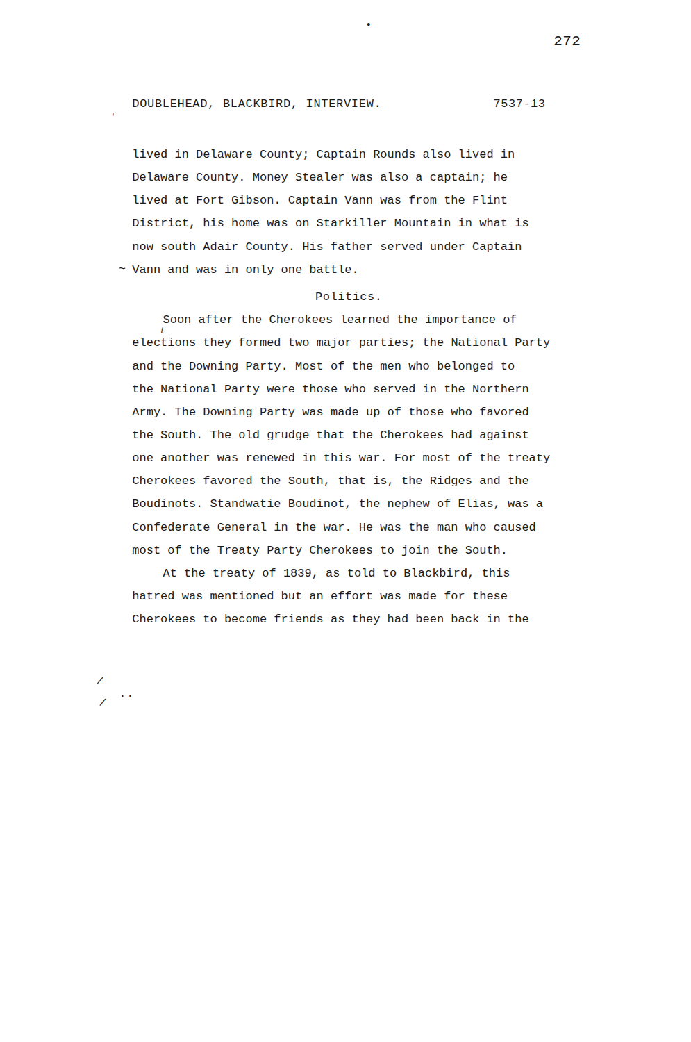•
272
DOUBLEHEAD, BLACKBIRD, INTERVIEW.
7537-13
'
lived in Delaware County; Captain Rounds also lived in
Delaware County. Money Stealer was also a captain; he
lived at Fort Gibson. Captain Vann was from the Flint
District, his home was on Starkiller Mountain in what is
now south Adair County. His father served under Captain
Vann and was in only one battle.
Politics.
Soon after the Cherokees learned the importance of
electionst  they formed two major parties; the National Party
and the Downing Party. Most of the men who belonged to
the National Party were those who served in the Northern
Army. The Downing Party was made up of those who favored
the South. The old grudge that the Cherokees had against
one another was renewed in this war. For most of the treaty
Cherokees favored the South, that is, the Ridges and the
Boudinots. Standwatie Boudinot, the nephew of Elias, was a
Confederate General in the war. He was the man who caused
most of the Treaty Party Cherokees to join the South.
At the treaty of 1839, as told to Blackbird, this
hatred was mentioned but an effort was made for these
Cherokees to become friends as they had been back in the
/
/
··